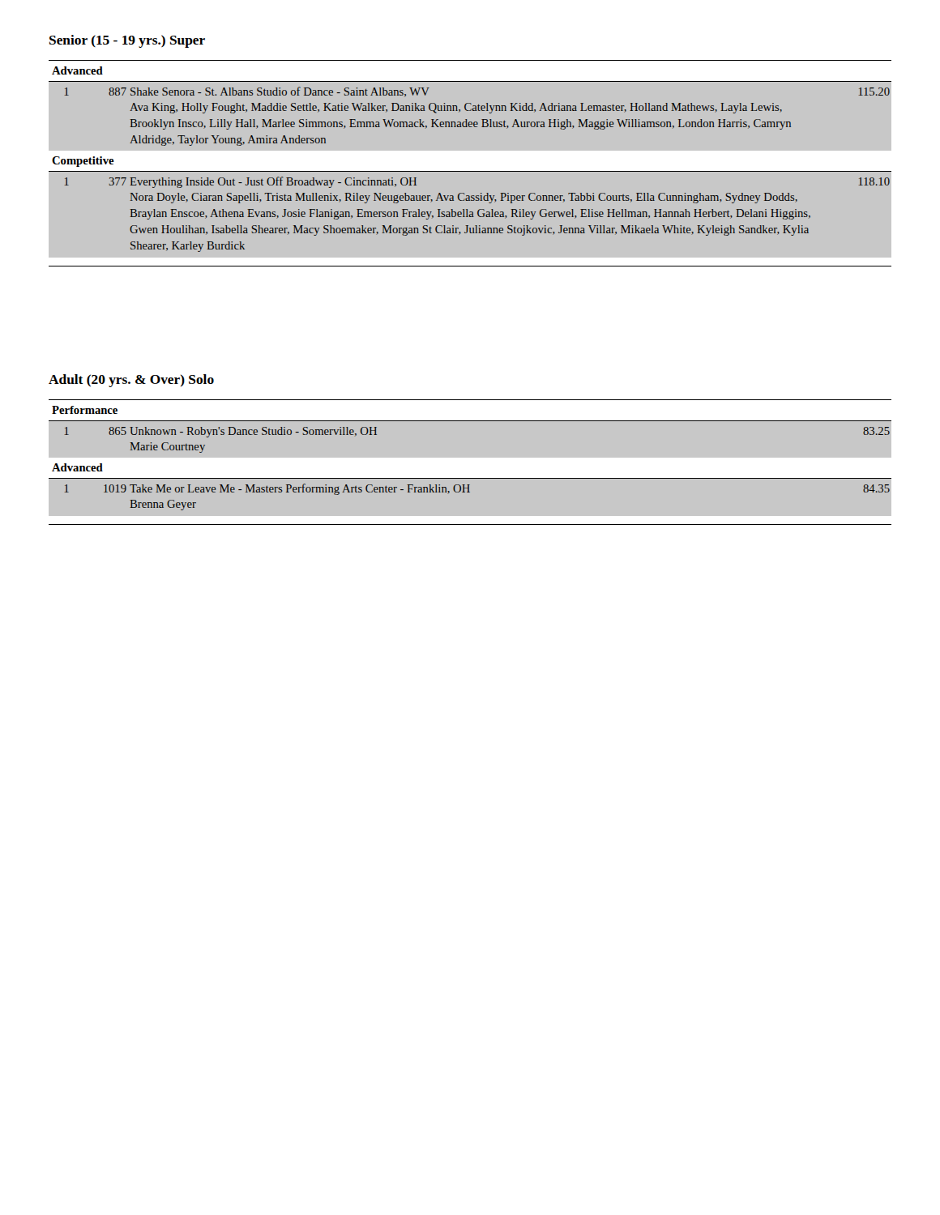Senior (15 - 19 yrs.) Super
Advanced
| 1 | 887 | Shake Senora - St. Albans Studio of Dance - Saint Albans, WV Ava King, Holly Fought, Maddie Settle, Katie Walker, Danika Quinn, Catelynn Kidd, Adriana Lemaster, Holland Mathews, Layla Lewis, Brooklyn Insco, Lilly Hall, Marlee Simmons, Emma Womack, Kennadee Blust, Aurora High, Maggie Williamson, London Harris, Camryn Aldridge, Taylor Young, Amira Anderson | 115.20 |
Competitive
| 1 | 377 | Everything Inside Out - Just Off Broadway - Cincinnati, OH Nora Doyle, Ciaran Sapelli, Trista Mullenix, Riley Neugebauer, Ava Cassidy, Piper Conner, Tabbi Courts, Ella Cunningham, Sydney Dodds, Braylan Enscoe, Athena Evans, Josie Flanigan, Emerson Fraley, Isabella Galea, Riley Gerwel, Elise Hellman, Hannah Herbert, Delani Higgins, Gwen Houlihan, Isabella Shearer, Macy Shoemaker, Morgan St Clair, Julianne Stojkovic, Jenna Villar, Mikaela White, Kyleigh Sandker, Kylia Shearer, Karley Burdick | 118.10 |
Adult (20 yrs. & Over) Solo
Performance
| 1 | 865 | Unknown - Robyn's Dance Studio - Somerville, OH Marie Courtney | 83.25 |
Advanced
| 1 | 1019 | Take Me or Leave Me - Masters Performing Arts Center - Franklin, OH Brenna Geyer | 84.35 |